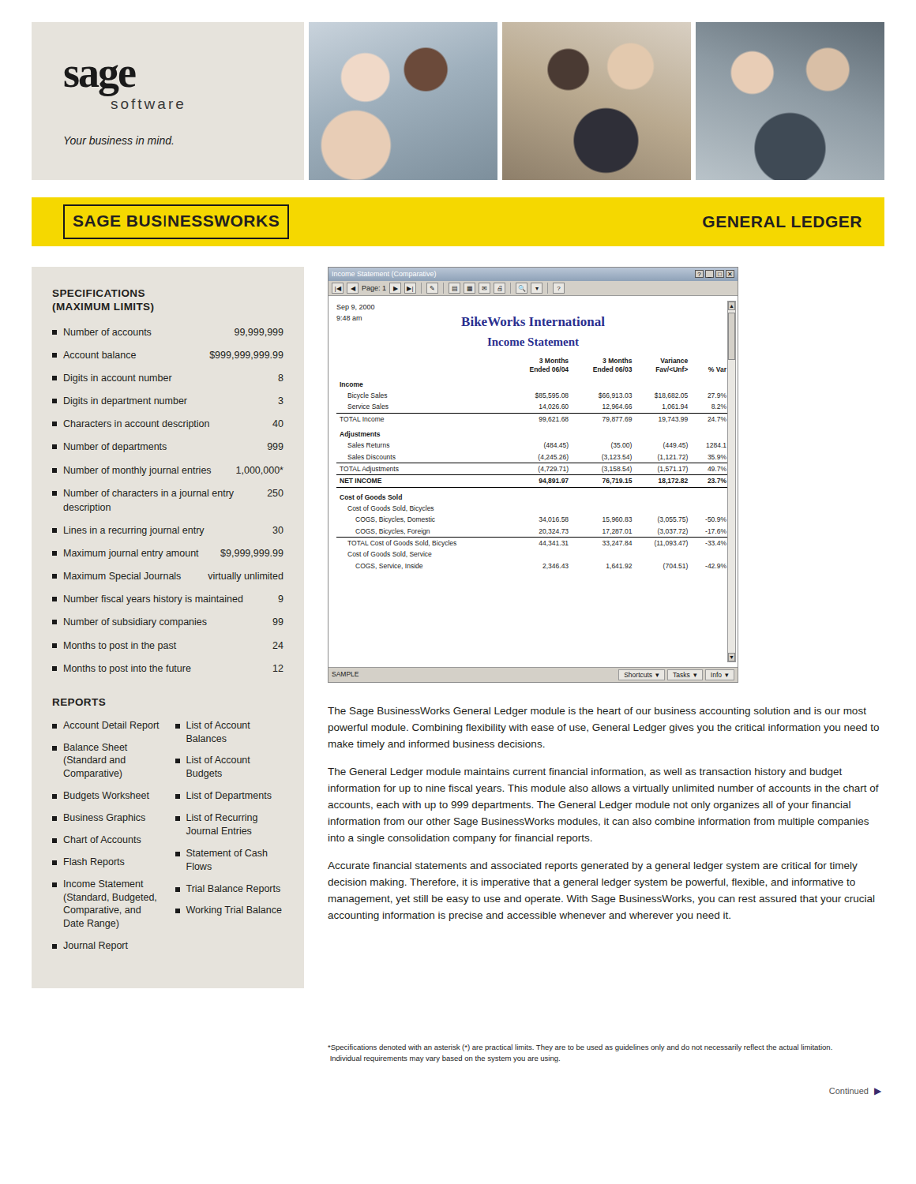sage
software
Your business in mind.
SAGE BUSINESSWORKS
GENERAL LEDGER
SPECIFICATIONS
(MAXIMUM LIMITS)
Number of accounts 99,999,999
Account balance$999,999,999.99
Digits in account number 8
Digits in department number 3
Characters in account description 40
Number of departments 999
Number of monthly journal entries 1,000,000*
Number of characters in a journal entry description 250
Lines in a recurring journal entry 30
Maximum journal entry amount$9,999,999.99
Maximum Special Journals virtually unlimited
Number fiscal years history is maintained 9
Number of subsidiary companies 99
Months to post in the past 24
Months to post into the future 12
REPORTS
Account Detail Report
Balance Sheet (Standard and Comparative)
Budgets Worksheet
Business Graphics
Chart of Accounts
Flash Reports
Income Statement (Standard, Budgeted, Comparative, and Date Range)
Journal Report
List of Account Balances
List of Account Budgets
List of Departments
List of Recurring Journal Entries
Statement of Cash Flows
Trial Balance Reports
Working Trial Balance
Income Statement (Comparative) ?_□✕
|◀◀ Page: 1 ▶▶| ✎ ▤▦✉🖨 🔍▾ ?
▲
▼
Sep 9, 2000
9:48 am
BikeWorks International
Income Statement
| | 3 Months Ended 06/04 | 3 Months Ended 06/03 | Variance Fav/<Unf> | % Var |
| --- | --- | --- | --- | --- |
| Income | | | | |
| Bicycle Sales | $85,595.08 | $66,913.03 | $18,682.05 | 27.9% |
| Service Sales | 14,026.60 | 12,964.66 | 1,061.94 | 8.2% |
| TOTAL Income | 99,621.68 | 79,877.69 | 19,743.99 | 24.7% |
| Adjustments | | | | |
| Sales Returns | (484.45) | (35.00) | (449.45) | 1284.1 |
| Sales Discounts | (4,245.26) | (3,123.54) | (1,121.72) | 35.9% |
| TOTAL Adjustments | (4,729.71) | (3,158.54) | (1,571.17) | 49.7% |
| NET INCOME | 94,891.97 | 76,719.15 | 18,172.82 | 23.7% |
| Cost of Goods Sold | | | | |
| Cost of Goods Sold, Bicycles | | | | |
| COGS, Bicycles, Domestic | 34,016.58 | 15,960.83 | (3,055.75) | -50.9% |
| COGS, Bicycles, Foreign | 20,324.73 | 17,287.01 | (3,037.72) | -17.6% |
| TOTAL Cost of Goods Sold, Bicycles | 44,341.31 | 33,247.84 | (11,093.47) | -33.4% |
| Cost of Goods Sold, Service | | | | |
| COGS, Service, Inside | 2,346.43 | 1,641.92 | (704.51) | -42.9% |
SAMPLE Shortcuts ▾ Tasks ▾ Info ▾
The Sage BusinessWorks General Ledger module is the heart of our business accounting solution and is our most powerful module. Combining flexibility with ease of use, General Ledger gives you the critical information you need to make timely and informed business decisions.
The General Ledger module maintains current financial information, as well as transaction history and budget information for up to nine fiscal years. This module also allows a virtually unlimited number of accounts in the chart of accounts, each with up to 999 departments. The General Ledger module not only organizes all of your financial information from our other Sage BusinessWorks modules, it can also combine information from multiple companies into a single consolidation company for financial reports.
Accurate financial statements and associated reports generated by a general ledger system are critical for timely decision making. Therefore, it is imperative that a general ledger system be powerful, flexible, and informative to management, yet still be easy to use and operate. With Sage BusinessWorks, you can rest assured that your crucial accounting information is precise and accessible whenever and wherever you need it.
*Specifications denoted with an asterisk (*) are practical limits. They are to be used as guidelines only and do not necessarily reflect the actual limitation.
Individual requirements may vary based on the system you are using.
Continued ▶